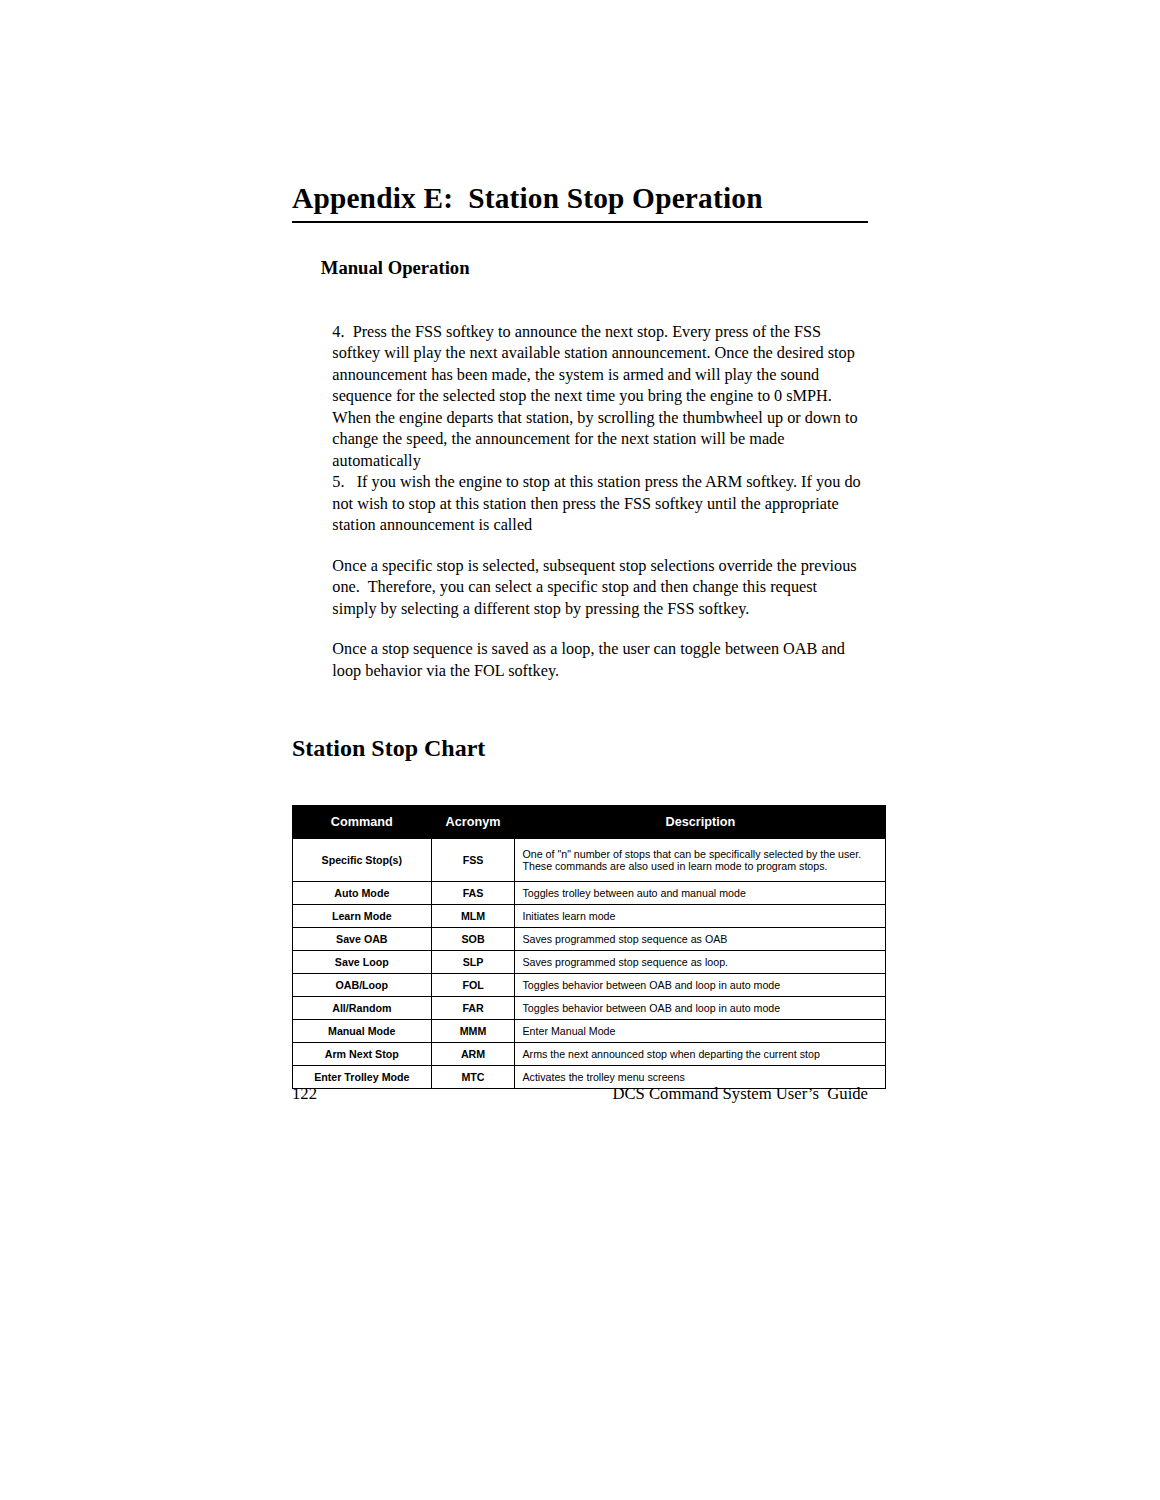Appendix E: Station Stop Operation
Manual Operation
4. Press the FSS softkey to announce the next stop. Every press of the FSS softkey will play the next available station announcement. Once the desired stop announcement has been made, the system is armed and will play the sound sequence for the selected stop the next time you bring the engine to 0 sMPH. When the engine departs that station, by scrolling the thumbwheel up or down to change the speed, the announcement for the next station will be made automatically
5. If you wish the engine to stop at this station press the ARM softkey. If you do not wish to stop at this station then press the FSS softkey until the appropriate station announcement is called
Once a specific stop is selected, subsequent stop selections override the previous one. Therefore, you can select a specific stop and then change this request simply by selecting a different stop by pressing the FSS softkey.
Once a stop sequence is saved as a loop, the user can toggle between OAB and loop behavior via the FOL softkey.
Station Stop Chart
| Command | Acronym | Description |
| --- | --- | --- |
| Specific Stop(s) | FSS | One of "n" number of stops that can be specifically selected by the user. These commands are also used in learn mode to program stops. |
| Auto Mode | FAS | Toggles trolley between auto and manual mode |
| Learn Mode | MLM | Initiates learn mode |
| Save OAB | SOB | Saves programmed stop sequence as OAB |
| Save Loop | SLP | Saves programmed stop sequence as loop. |
| OAB/Loop | FOL | Toggles behavior between OAB and loop in auto mode |
| All/Random | FAR | Toggles behavior between OAB and loop in auto mode |
| Manual Mode | MMM | Enter Manual Mode |
| Arm Next Stop | ARM | Arms the next announced stop when departing the current stop |
| Enter Trolley Mode | MTC | Activates the trolley menu screens |
122 DCS Command System User’s Guide